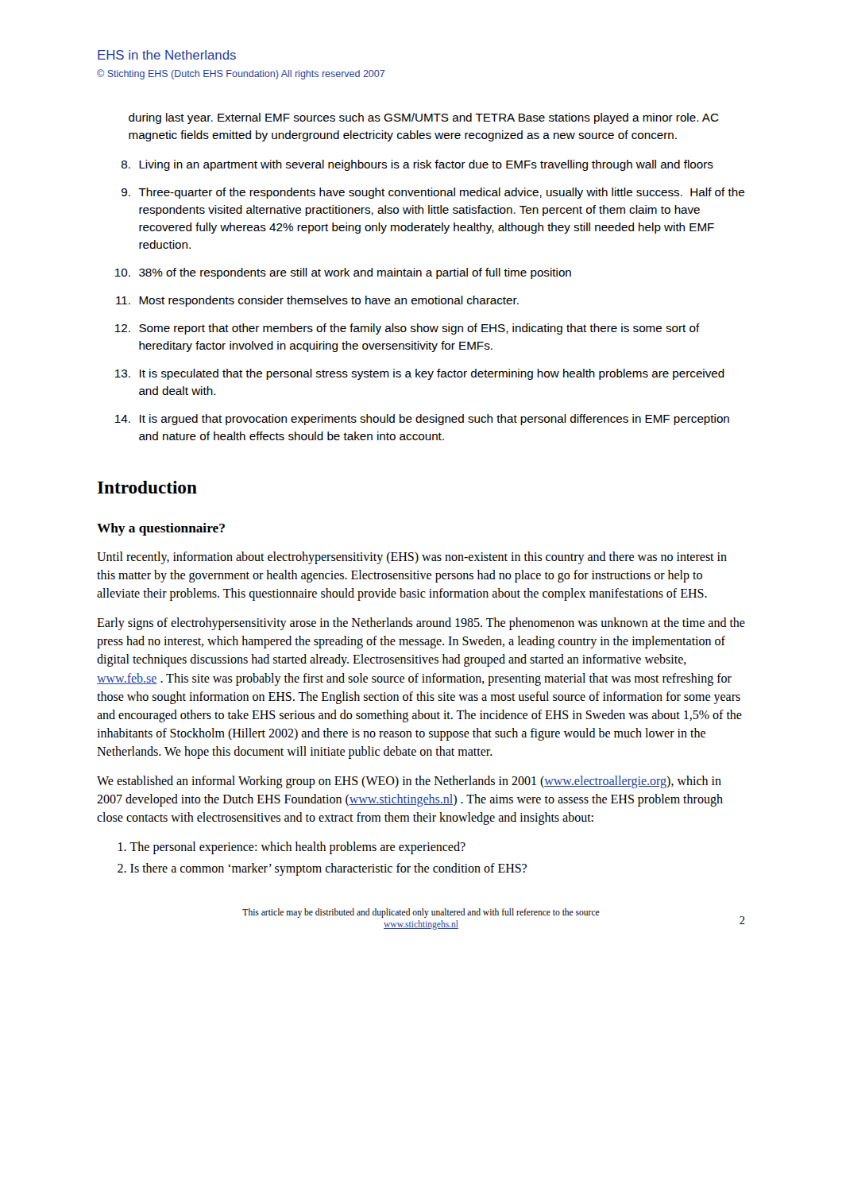EHS in the Netherlands
© Stichting EHS (Dutch EHS Foundation) All rights reserved 2007
during last year. External EMF sources such as GSM/UMTS and TETRA Base stations played a minor role. AC magnetic fields emitted by underground electricity cables were recognized as a new source of concern.
Living in an apartment with several neighbours is a risk factor due to EMFs travelling through wall and floors
Three-quarter of the respondents have sought conventional medical advice, usually with little success. Half of the respondents visited alternative practitioners, also with little satisfaction. Ten percent of them claim to have recovered fully whereas 42% report being only moderately healthy, although they still needed help with EMF reduction.
38% of the respondents are still at work and maintain a partial of full time position
Most respondents consider themselves to have an emotional character.
Some report that other members of the family also show sign of EHS, indicating that there is some sort of hereditary factor involved in acquiring the oversensitivity for EMFs.
It is speculated that the personal stress system is a key factor determining how health problems are perceived and dealt with.
It is argued that provocation experiments should be designed such that personal differences in EMF perception and nature of health effects should be taken into account.
Introduction
Why a questionnaire?
Until recently, information about electrohypersensitivity (EHS) was non-existent in this country and there was no interest in this matter by the government or health agencies. Electrosensitive persons had no place to go for instructions or help to alleviate their problems. This questionnaire should provide basic information about the complex manifestations of EHS.
Early signs of electrohypersensitivity arose in the Netherlands around 1985. The phenomenon was unknown at the time and the press had no interest, which hampered the spreading of the message. In Sweden, a leading country in the implementation of digital techniques discussions had started already. Electrosensitives had grouped and started an informative website, www.feb.se . This site was probably the first and sole source of information, presenting material that was most refreshing for those who sought information on EHS. The English section of this site was a most useful source of information for some years and encouraged others to take EHS serious and do something about it. The incidence of EHS in Sweden was about 1,5% of the inhabitants of Stockholm (Hillert 2002) and there is no reason to suppose that such a figure would be much lower in the Netherlands. We hope this document will initiate public debate on that matter.
We established an informal Working group on EHS (WEO) in the Netherlands in 2001 (www.electroallergie.org), which in 2007 developed into the Dutch EHS Foundation (www.stichtingehs.nl) . The aims were to assess the EHS problem through close contacts with electrosensitives and to extract from them their knowledge and insights about:
The personal experience: which health problems are experienced?
Is there a common ‘marker’ symptom characteristic for the condition of EHS?
This article may be distributed and duplicated only unaltered and with full reference to the source
www.stichtingehs.nl 2